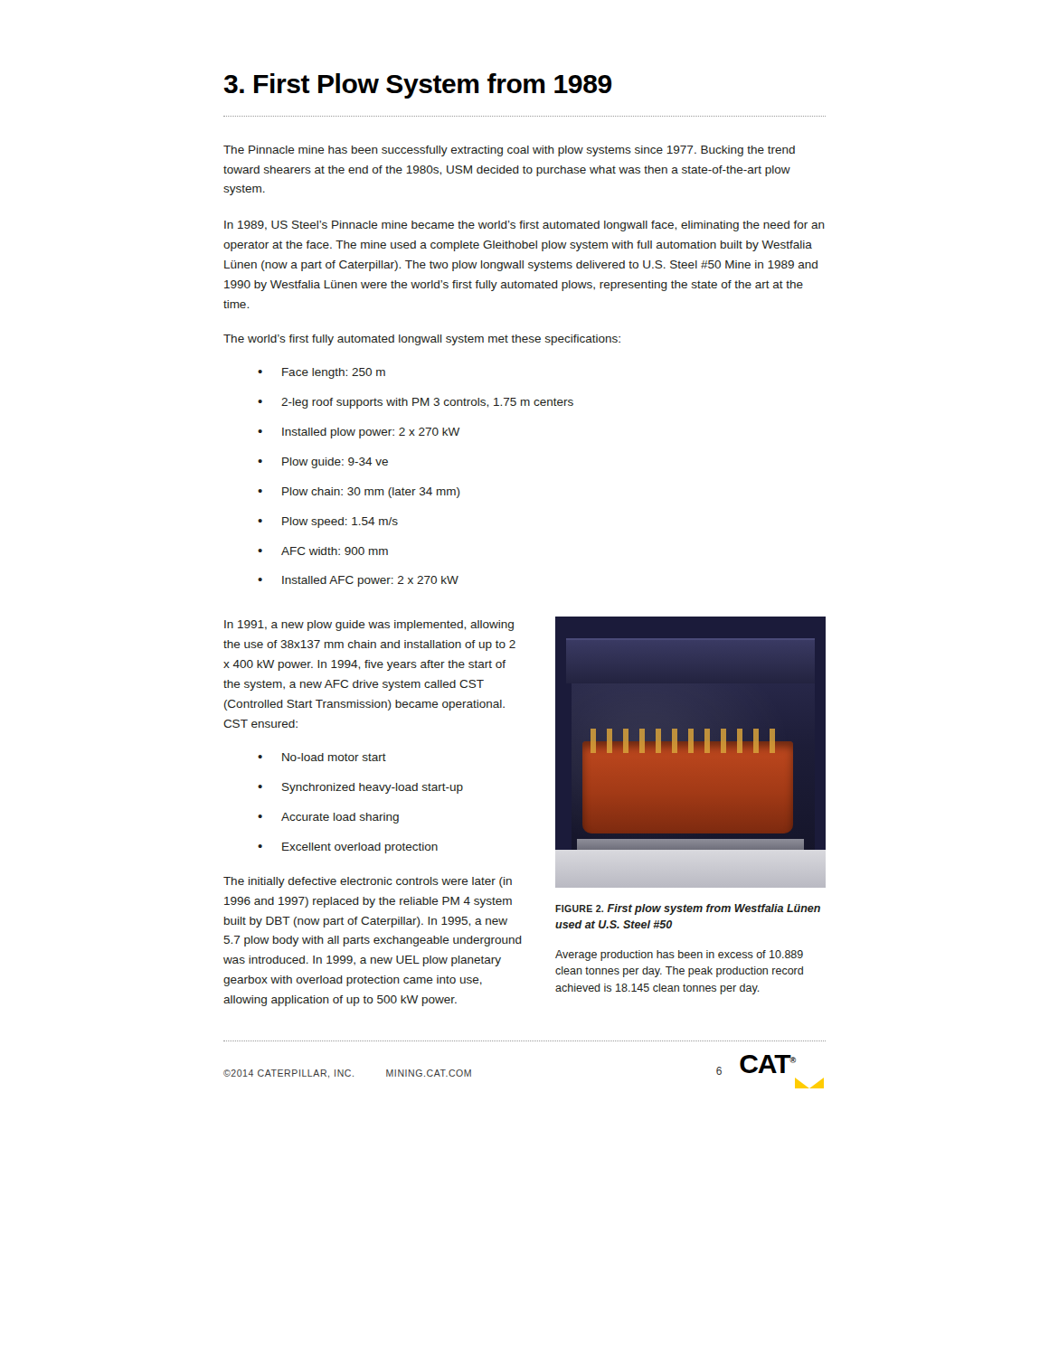3. First Plow System from 1989
The Pinnacle mine has been successfully extracting coal with plow systems since 1977. Bucking the trend toward shearers at the end of the 1980s, USM decided to purchase what was then a state-of-the-art plow system.
In 1989, US Steel’s Pinnacle mine became the world’s first automated longwall face, eliminating the need for an operator at the face. The mine used a complete Gleithobel plow system with full automation built by Westfalia Lünen (now a part of Caterpillar). The two plow longwall systems delivered to U.S. Steel #50 Mine in 1989 and 1990 by Westfalia Lünen were the world’s first fully automated plows, representing the state of the art at the time.
The world’s first fully automated longwall system met these specifications:
Face length: 250 m
2-leg roof supports with PM 3 controls, 1.75 m centers
Installed plow power: 2 x 270 kW
Plow guide: 9-34 ve
Plow chain: 30 mm (later 34 mm)
Plow speed: 1.54 m/s
AFC width: 900 mm
Installed AFC power: 2 x 270 kW
In 1991, a new plow guide was implemented, allowing the use of 38x137 mm chain and installation of up to 2 x 400 kW power. In 1994, five years after the start of the system, a new AFC drive system called CST (Controlled Start Transmission) became operational. CST ensured:
No-load motor start
Synchronized heavy-load start-up
Accurate load sharing
Excellent overload protection
The initially defective electronic controls were later (in 1996 and 1997) replaced by the reliable PM 4 system built by DBT (now part of Caterpillar). In 1995, a new 5.7 plow body with all parts exchangeable underground was introduced. In 1999, a new UEL plow planetary gearbox with overload protection came into use, allowing application of up to 500 kW power.
Figure 2. First plow system from Westfalia Lünen used at U.S. Steel #50
Average production has been in excess of 10.889 clean tonnes per day. The peak production record achieved is 18.145 clean tonnes per day.
©2014 CATERPILLAR, INC. MINING.CAT.COM
6 CAT®